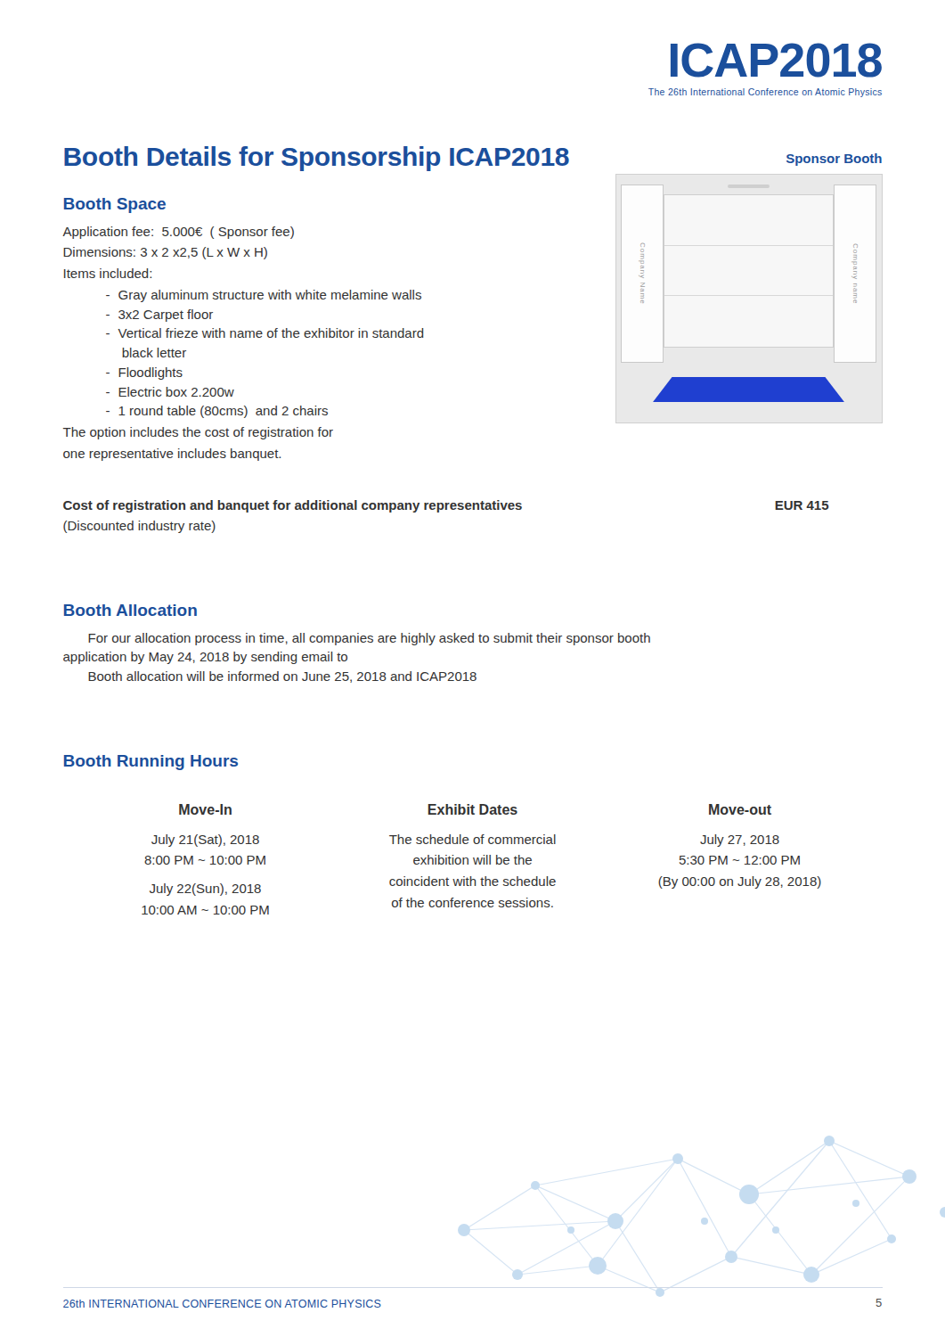ICAP2018
The 26th International Conference on Atomic Physics
Booth Details for Sponsorship ICAP2018
Booth Space
Application fee: 5.000€ ( Sponsor fee)
Dimensions: 3 x 2 x2,5 (L x W x H)
Items included:
Gray aluminum structure with white melamine walls
3x2 Carpet floor
Vertical frieze with name of the exhibitor in standard
black letter
Floodlights
Electric box 2.200w
1 round table (80cms) and 2 chairs
The option includes the cost of registration for
one representative includes banquet.
Sponsor Booth
Company Name
Company name
Cost of registration and banquet for additional company representatives
EUR 415
(Discounted industry rate)
Booth Allocation
For our allocation process in time, all companies are highly asked to submit their sponsor booth
application by May 24, 2018 by sending email to
Booth allocation will be informed on June 25, 2018 and ICAP2018
Booth Running Hours
Move-In
July 21(Sat), 2018
8:00 PM ~ 10:00 PM
July 22(Sun), 2018
10:00 AM ~ 10:00 PM
Exhibit Dates
The schedule of commercial
exhibition will be the
coincident with the schedule
of the conference sessions.
Move-out
July 27, 2018
5:30 PM ~ 12:00 PM
(By 00:00 on July 28, 2018)
26th INTERNATIONAL CONFERENCE ON ATOMIC PHYSICS
5